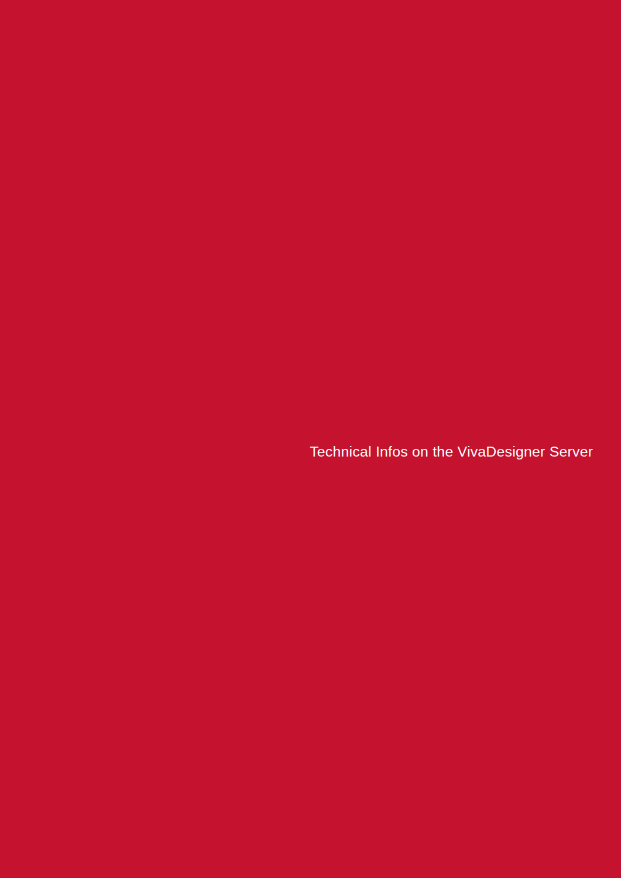Technical Infos on the VivaDesigner Server